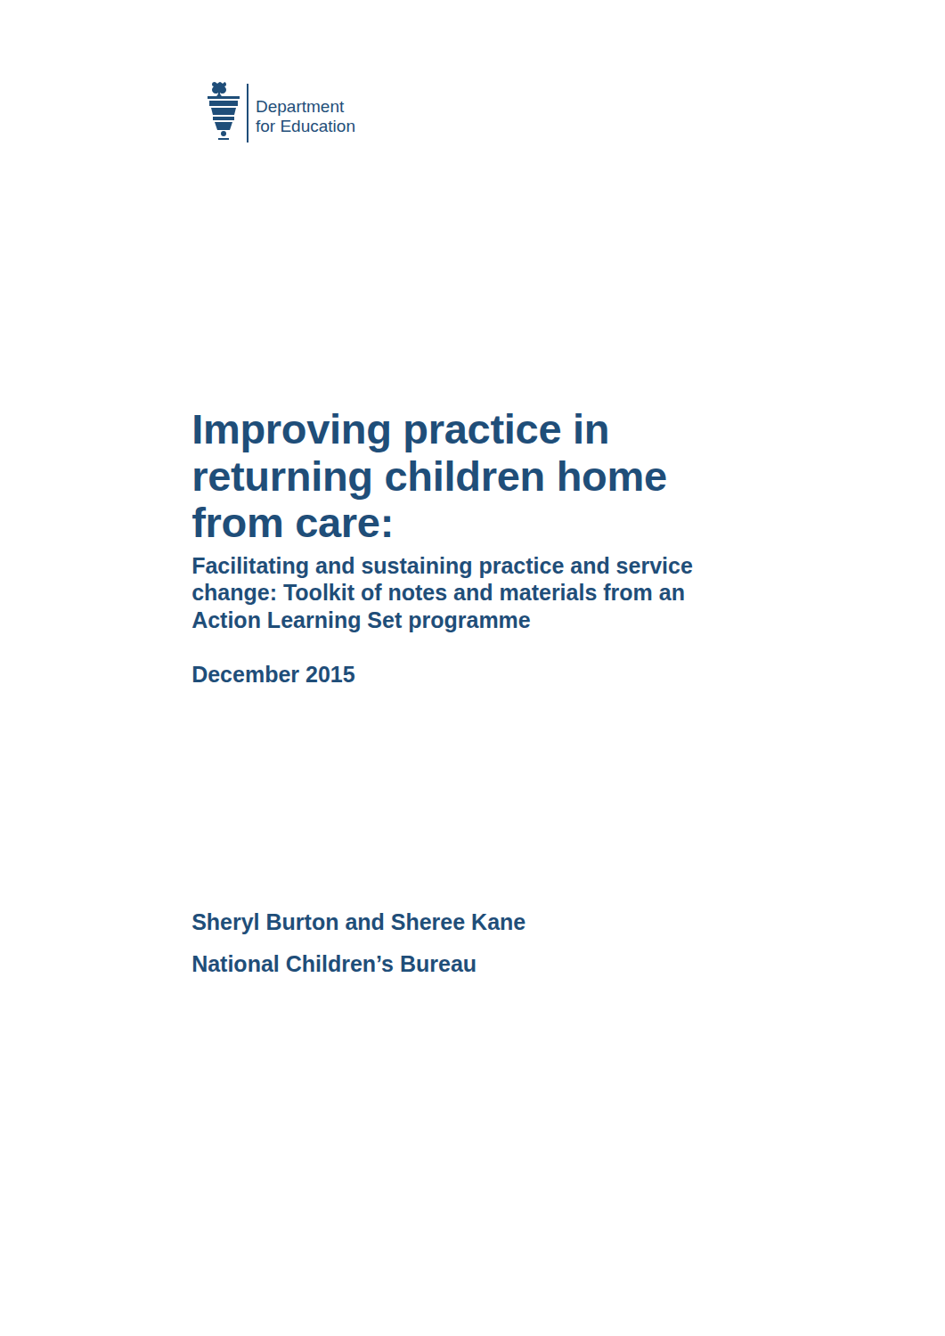Department for Education
Improving practice in returning children home from care: Facilitating and sustaining practice and service change: Toolkit of notes and materials from an Action Learning Set programme
December 2015
Sheryl Burton and Sheree Kane
National Children’s Bureau